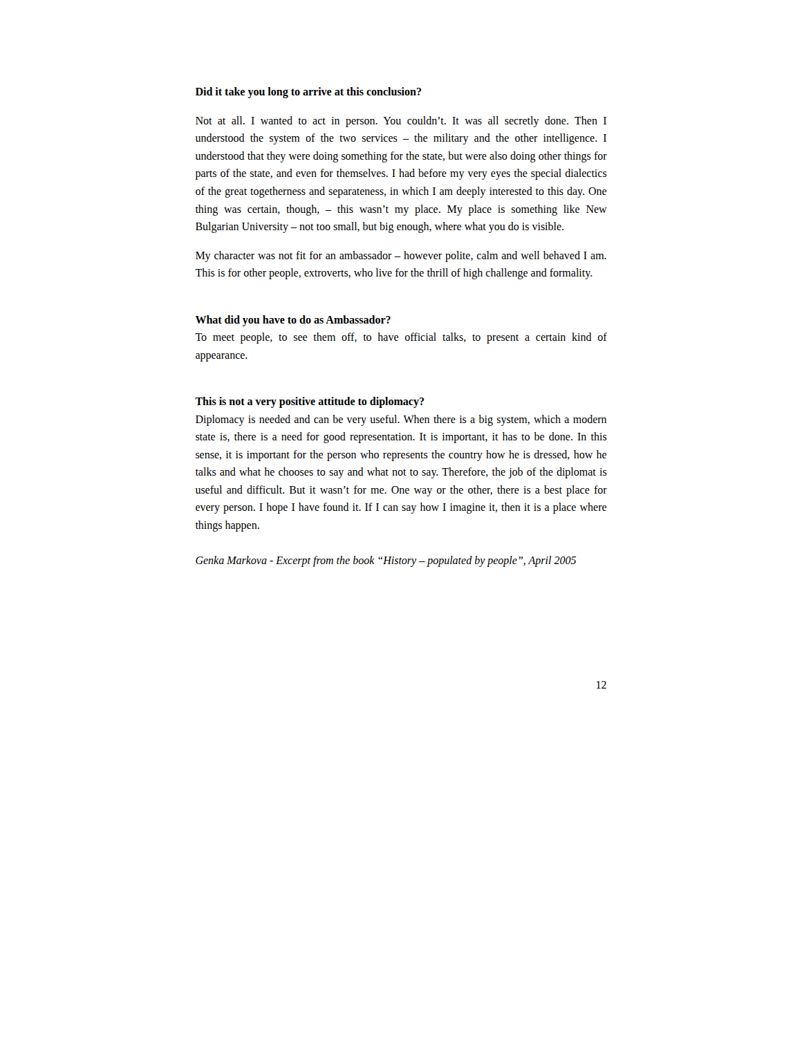Did it take you long to arrive at this conclusion?
Not at all. I wanted to act in person. You couldn’t. It was all secretly done. Then I understood the system of the two services – the military and the other intelligence. I understood that they were doing something for the state, but were also doing other things for parts of the state, and even for themselves. I had before my very eyes the special dialectics of the great togetherness and separateness, in which I am deeply interested to this day. One thing was certain, though, – this wasn’t my place. My place is something like New Bulgarian University – not too small, but big enough, where what you do is visible.
My character was not fit for an ambassador – however polite, calm and well behaved I am. This is for other people, extroverts, who live for the thrill of high challenge and formality.
What did you have to do as Ambassador?
To meet people, to see them off, to have official talks, to present a certain kind of appearance.
This is not a very positive attitude to diplomacy?
Diplomacy is needed and can be very useful. When there is a big system, which a modern state is, there is a need for good representation. It is important, it has to be done. In this sense, it is important for the person who represents the country how he is dressed, how he talks and what he chooses to say and what not to say. Therefore, the job of the diplomat is useful and difficult. But it wasn’t for me. One way or the other, there is a best place for every person. I hope I have found it. If I can say how I imagine it, then it is a place where things happen.
Genka Markova - Excerpt from the book “History – populated by people”, April 2005
12